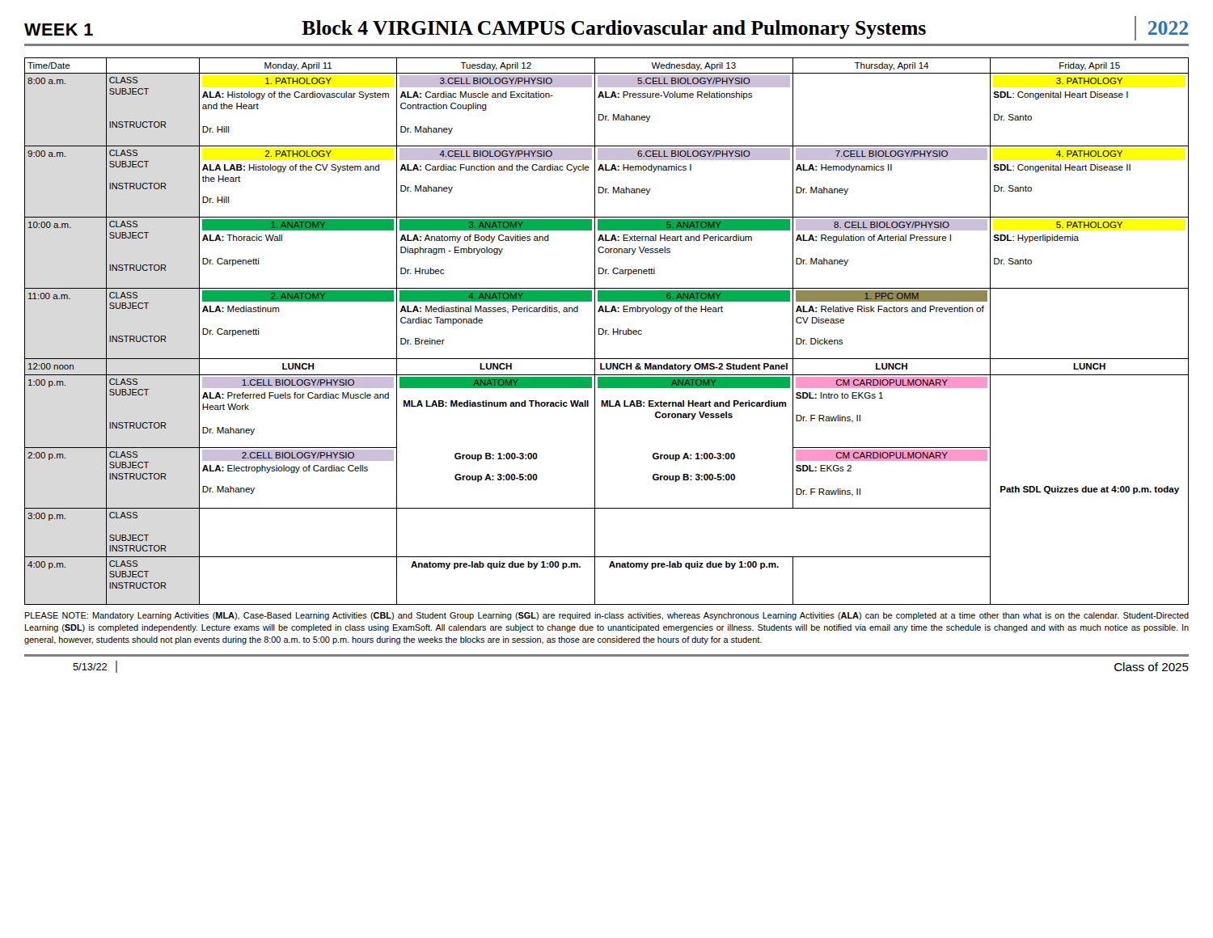WEEK 1
Block 4 VIRGINIA CAMPUS Cardiovascular and Pulmonary Systems
2022
| Time/Date | | Monday, April 11 | Tuesday, April 12 | Wednesday, April 13 | Thursday, April 14 | Friday, April 15 |
| --- | --- | --- | --- | --- | --- | --- |
| 8:00 a.m. | CLASS SUBJECT INSTRUCTOR | 1. PATHOLOGY ALA: Histology of the Cardiovascular System and the Heart Dr. Hill | 3.CELL BIOLOGY/PHYSIO ALA: Cardiac Muscle and Excitation-Contraction Coupling Dr. Mahaney | 5.CELL BIOLOGY/PHYSIO ALA: Pressure-Volume Relationships Dr. Mahaney | | 3. PATHOLOGY SDL : Congenital Heart Disease I Dr. Santo |
| 9:00 a.m. | CLASS SUBJECT INSTRUCTOR | 2. PATHOLOGY ALA LAB: Histology of the CV System and the Heart Dr. Hill | 4.CELL BIOLOGY/PHYSIO ALA: Cardiac Function and the Cardiac Cycle Dr. Mahaney | 6.CELL BIOLOGY/PHYSIO ALA: Hemodynamics I Dr. Mahaney | 7.CELL BIOLOGY/PHYSIO ALA: Hemodynamics II Dr. Mahaney | 4. PATHOLOGY SDL : Congenital Heart Disease II Dr. Santo |
| 10:00 a.m. | CLASS SUBJECT INSTRUCTOR | 1. ANATOMY ALA: Thoracic Wall Dr. Carpenetti | 3. ANATOMY ALA: Anatomy of Body Cavities and Diaphragm - Embryology Dr. Hrubec | 5. ANATOMY ALA: External Heart and Pericardium Coronary Vessels Dr. Carpenetti | 8. CELL BIOLOGY/PHYSIO ALA: Regulation of Arterial Pressure I Dr. Mahaney | 5. PATHOLOGY SDL : Hyperlipidemia Dr. Santo |
| 11:00 a.m. | CLASS SUBJECT INSTRUCTOR | 2. ANATOMY ALA: Mediastinum Dr. Carpenetti | 4. ANATOMY ALA: Mediastinal Masses, Pericarditis, and Cardiac Tamponade Dr. Breiner | 6. ANATOMY ALA: Embryology of the Heart Dr. Hrubec | 1. PPC OMM ALA: Relative Risk Factors and Prevention of CV Disease Dr. Dickens | |
| 12:00 noon | | LUNCH | LUNCH | LUNCH & Mandatory OMS-2 Student Panel | LUNCH | LUNCH |
| 1:00 p.m. | CLASS SUBJECT INSTRUCTOR | 1.CELL BIOLOGY/PHYSIO ALA: Preferred Fuels for Cardiac Muscle and Heart Work Dr. Mahaney | ANATOMY MLA LAB: Mediastinum and Thoracic Wall Group B: 1:00-3:00 Group A: 3:00-5:00 | ANATOMY MLA LAB: External Heart and Pericardium Coronary Vessels Group A: 1:00-3:00 Group B: 3:00-5:00 | CM CARDIOPULMONARY SDL: Intro to EKGs 1 Dr. F Rawlins, II | Path SDL Quizzes due at 4:00 p.m. today |
| 2:00 p.m. | CLASS SUBJECT INSTRUCTOR | 2.CELL BIOLOGY/PHYSIO ALA: Electrophysiology of Cardiac Cells Dr. Mahaney | CM CARDIOPULMONARY SDL: EKGs 2 Dr. F Rawlins, II |
| 3:00 p.m. | CLASS SUBJECT INSTRUCTOR | | |
| 4:00 p.m. | CLASS SUBJECT INSTRUCTOR | | Anatomy pre-lab quiz due by 1:00 p.m. | Anatomy pre-lab quiz due by 1:00 p.m. | |
PLEASE NOTE: Mandatory Learning Activities (MLA), Case-Based Learning Activities (CBL) and Student Group Learning (SGL) are required in-class activities, whereas Asynchronous Learning Activities (ALA) can be completed at a time other than what is on the calendar. Student-Directed Learning (SDL) is completed independently. Lecture exams will be completed in class using ExamSoft. All calendars are subject to change due to unanticipated emergencies or illness. Students will be notified via email any time the schedule is changed and with as much notice as possible. In general, however, students should not plan events during the 8:00 a.m. to 5:00 p.m. hours during the weeks the blocks are in session, as those are considered the hours of duty for a student.
5/13/22
Class of 2025